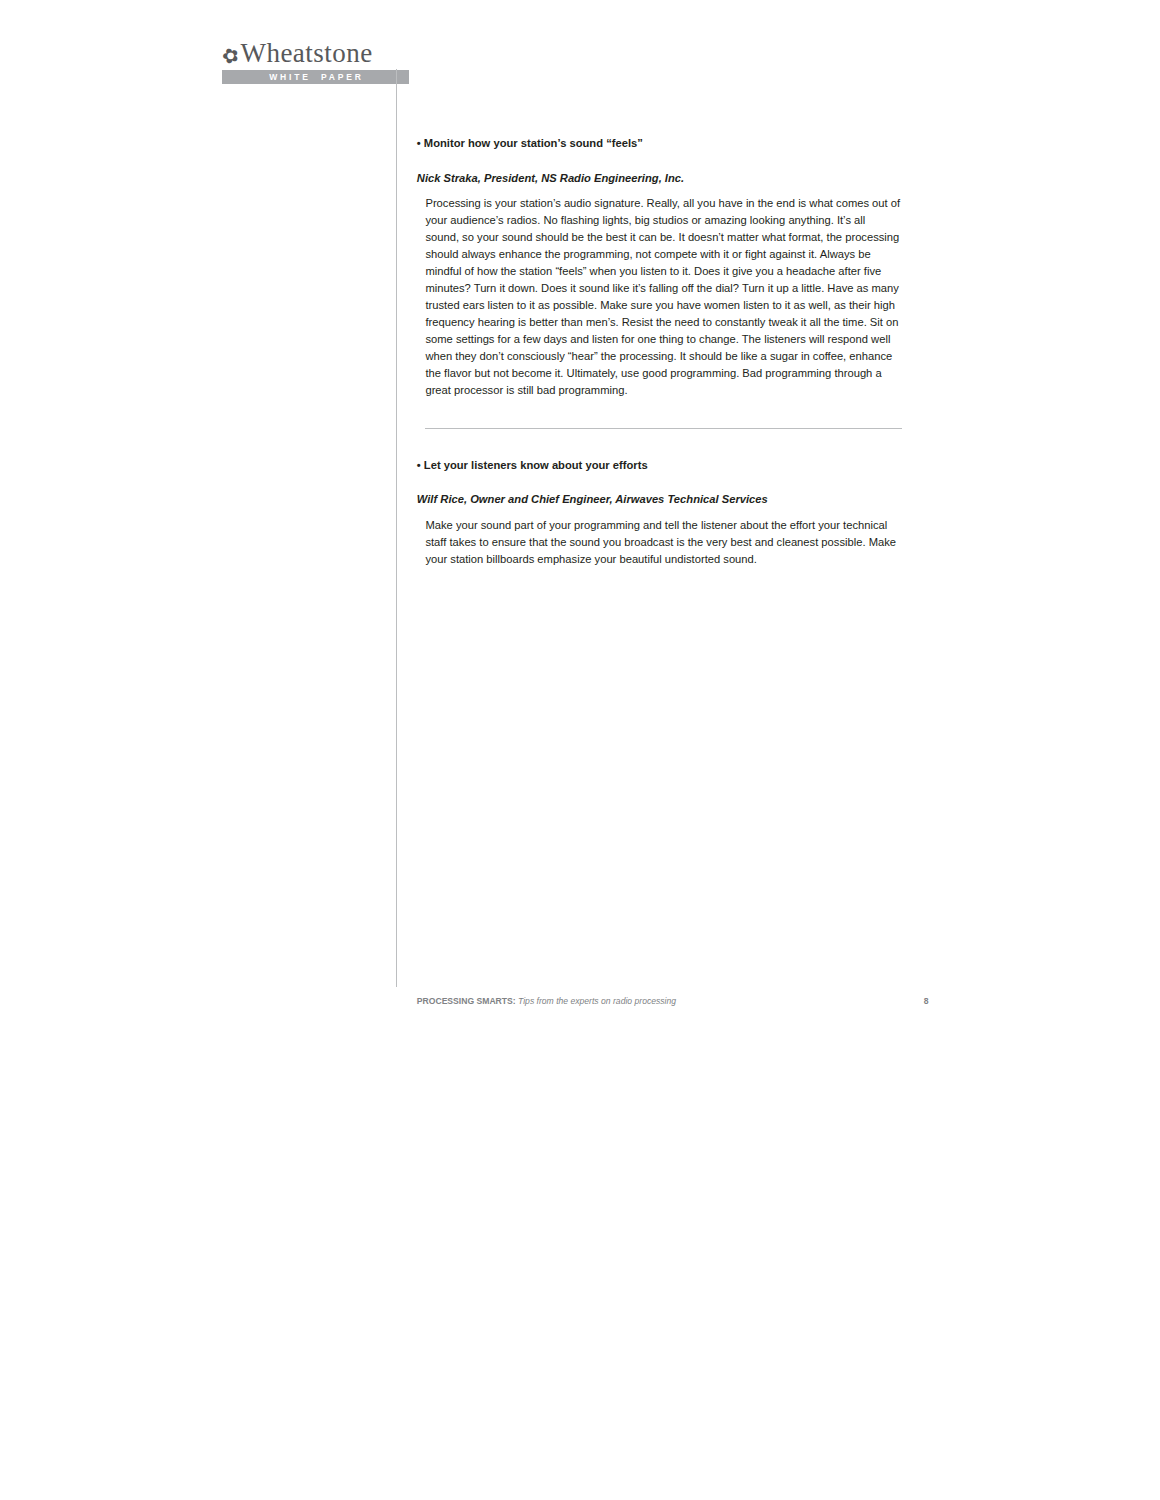✿Wheatstone
WHITE PAPER
• Monitor how your station’s sound “feels”
Nick Straka, President, NS Radio Engineering, Inc.
Processing is your station’s audio signature. Really, all you have in the end is what comes out of your audience’s radios. No flashing lights, big studios or amazing looking anything. It’s all sound, so your sound should be the best it can be. It doesn’t matter what format, the processing should always enhance the programming, not compete with it or fight against it. Always be mindful of how the station “feels” when you listen to it. Does it give you a headache after five minutes? Turn it down. Does it sound like it’s falling off the dial? Turn it up a little. Have as many trusted ears listen to it as possible. Make sure you have women listen to it as well, as their high frequency hearing is better than men’s. Resist the need to constantly tweak it all the time. Sit on some settings for a few days and listen for one thing to change. The listeners will respond well when they don’t consciously “hear” the processing. It should be like a sugar in coffee, enhance the flavor but not become it. Ultimately, use good programming. Bad programming through a great processor is still bad programming.
• Let your listeners know about your efforts
Wilf Rice, Owner and Chief Engineer, Airwaves Technical Services
Make your sound part of your programming and tell the listener about the effort your technical staff takes to ensure that the sound you broadcast is the very best and cleanest possible. Make your station billboards emphasize your beautiful undistorted sound.
PROCESSING SMARTS: Tips from the experts on radio processing
8